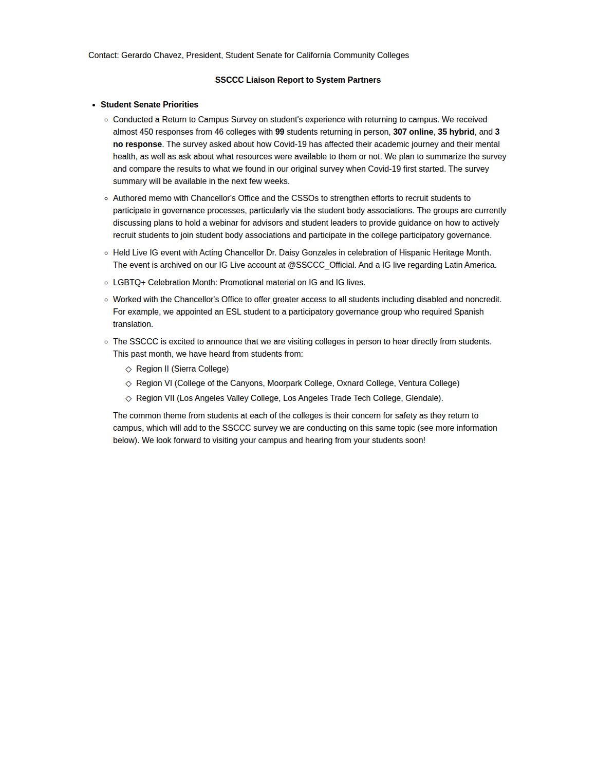Contact: Gerardo Chavez, President, Student Senate for California Community Colleges
SSCCC Liaison Report to System Partners
Student Senate Priorities
Conducted a Return to Campus Survey on student's experience with returning to campus. We received almost 450 responses from 46 colleges with 99 students returning in person, 307 online, 35 hybrid, and 3 no response. The survey asked about how Covid-19 has affected their academic journey and their mental health, as well as ask about what resources were available to them or not. We plan to summarize the survey and compare the results to what we found in our original survey when Covid-19 first started. The survey summary will be available in the next few weeks.
Authored memo with Chancellor's Office and the CSSOs to strengthen efforts to recruit students to participate in governance processes, particularly via the student body associations. The groups are currently discussing plans to hold a webinar for advisors and student leaders to provide guidance on how to actively recruit students to join student body associations and participate in the college participatory governance.
Held Live IG event with Acting Chancellor Dr. Daisy Gonzales in celebration of Hispanic Heritage Month. The event is archived on our IG Live account at @SSCCC_Official. And a IG live regarding Latin America.
LGBTQ+ Celebration Month: Promotional material on IG and IG lives.
Worked with the Chancellor's Office to offer greater access to all students including disabled and noncredit. For example, we appointed an ESL student to a participatory governance group who required Spanish translation.
The SSCCC is excited to announce that we are visiting colleges in person to hear directly from students. This past month, we have heard from students from:
Region II (Sierra College)
Region VI (College of the Canyons, Moorpark College, Oxnard College, Ventura College)
Region VII (Los Angeles Valley College, Los Angeles Trade Tech College, Glendale).
The common theme from students at each of the colleges is their concern for safety as they return to campus, which will add to the SSCCC survey we are conducting on this same topic (see more information below). We look forward to visiting your campus and hearing from your students soon!